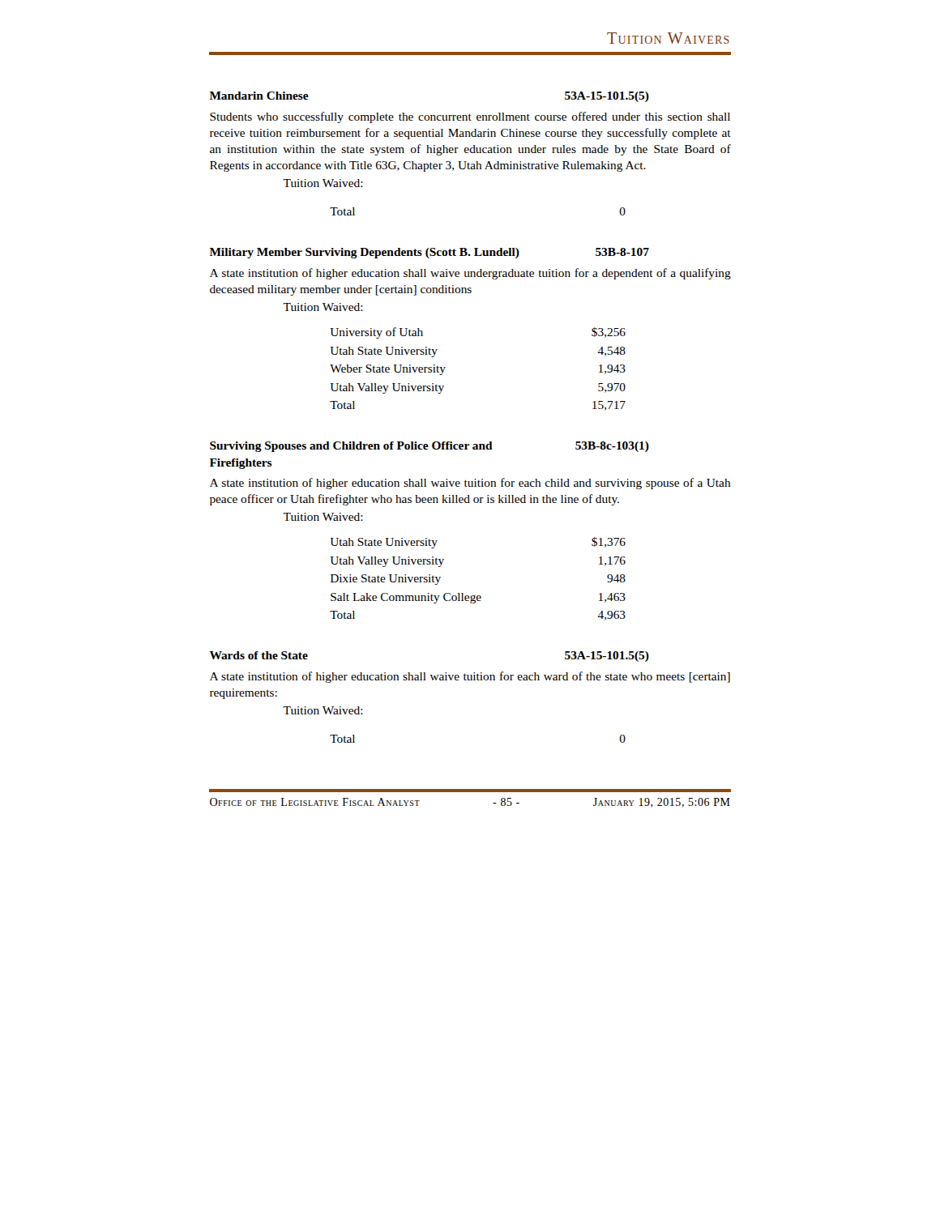Tuition Waivers
Mandarin Chinese 53A-15-101.5(5)
Students who successfully complete the concurrent enrollment course offered under this section shall receive tuition reimbursement for a sequential Mandarin Chinese course they successfully complete at an institution within the state system of higher education under rules made by the State Board of Regents in accordance with Title 63G, Chapter 3, Utah Administrative Rulemaking Act.
Tuition Waived:
| Total | 0 |
Military Member Surviving Dependents (Scott B. Lundell) 53B-8-107
A state institution of higher education shall waive undergraduate tuition for a dependent of a qualifying deceased military member under [certain] conditions
Tuition Waived:
| University of Utah | $3,256 |
| Utah State University | 4,548 |
| Weber State University | 1,943 |
| Utah Valley University | 5,970 |
| Total | 15,717 |
Surviving Spouses and Children of Police Officer and Firefighters 53B-8c-103(1)
A state institution of higher education shall waive tuition for each child and surviving spouse of a Utah peace officer or Utah firefighter who has been killed or is killed in the line of duty.
Tuition Waived:
| Utah State University | $1,376 |
| Utah Valley University | 1,176 |
| Dixie State University | 948 |
| Salt Lake Community College | 1,463 |
| Total | 4,963 |
Wards of the State 53A-15-101.5(5)
A state institution of higher education shall waive tuition for each ward of the state who meets [certain] requirements:
Tuition Waived:
| Total | 0 |
Office of the Legislative Fiscal Analyst
- 85 -
January 19, 2015, 5:06 PM